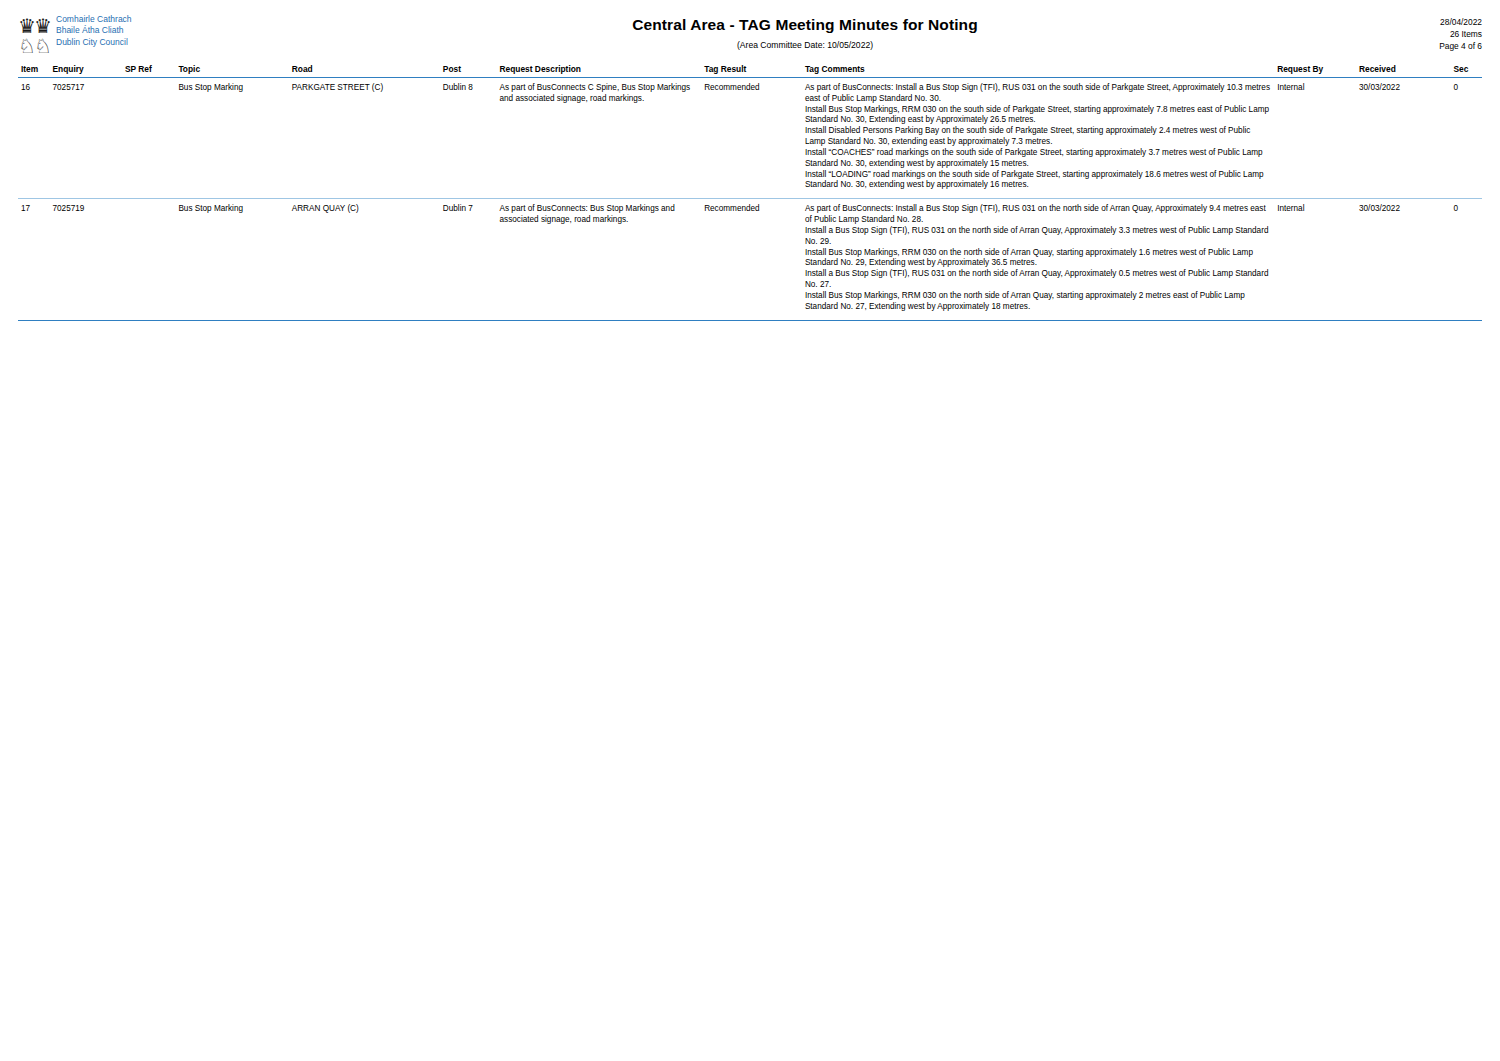♛♛
♘♘
Comhairle Cathrach
Bhaile Átha Cliath
Dublin City Council
Central Area - TAG Meeting Minutes for Noting
(Area Committee Date: 10/05/2022)
28/04/2022
26 Items
Page 4 of 6
| Item | Enquiry | SP Ref | Topic | Road | Post | Request Description | Tag Result | Tag Comments | Request By | Received | Sec |
| --- | --- | --- | --- | --- | --- | --- | --- | --- | --- | --- | --- |
| 16 | 7025717 | | Bus Stop Marking | PARKGATE STREET (C) | Dublin 8 | As part of BusConnects C Spine, Bus Stop Markings and associated signage, road markings. | Recommended | As part of BusConnects: Install a Bus Stop Sign (TFI), RUS 031 on the south side of Parkgate Street, Approximately 10.3 metres east of Public Lamp Standard No. 30. Install Bus Stop Markings, RRM 030 on the south side of Parkgate Street, starting approximately 7.8 metres east of Public Lamp Standard No. 30, Extending east by Approximately 26.5 metres. Install Disabled Persons Parking Bay on the south side of Parkgate Street, starting approximately 2.4 metres west of Public Lamp Standard No. 30, extending east by approximately 7.3 metres. Install “COACHES” road markings on the south side of Parkgate Street, starting approximately 3.7 metres west of Public Lamp Standard No. 30, extending west by approximately 15 metres. Install “LOADING” road markings on the south side of Parkgate Street, starting approximately 18.6 metres west of Public Lamp Standard No. 30, extending west by approximately 16 metres. | Internal | 30/03/2022 | 0 |
| 17 | 7025719 | | Bus Stop Marking | ARRAN QUAY (C) | Dublin 7 | As part of BusConnects: Bus Stop Markings and associated signage, road markings. | Recommended | As part of BusConnects: Install a Bus Stop Sign (TFI), RUS 031 on the north side of Arran Quay, Approximately 9.4 metres east of Public Lamp Standard No. 28. Install a Bus Stop Sign (TFI), RUS 031 on the north side of Arran Quay, Approximately 3.3 metres west of Public Lamp Standard No. 29. Install Bus Stop Markings, RRM 030 on the north side of Arran Quay, starting approximately 1.6 metres west of Public Lamp Standard No. 29, Extending west by Approximately 36.5 metres. Install a Bus Stop Sign (TFI), RUS 031 on the north side of Arran Quay, Approximately 0.5 metres west of Public Lamp Standard No. 27. Install Bus Stop Markings, RRM 030 on the north side of Arran Quay, starting approximately 2 metres east of Public Lamp Standard No. 27, Extending west by Approximately 18 metres. | Internal | 30/03/2022 | 0 |